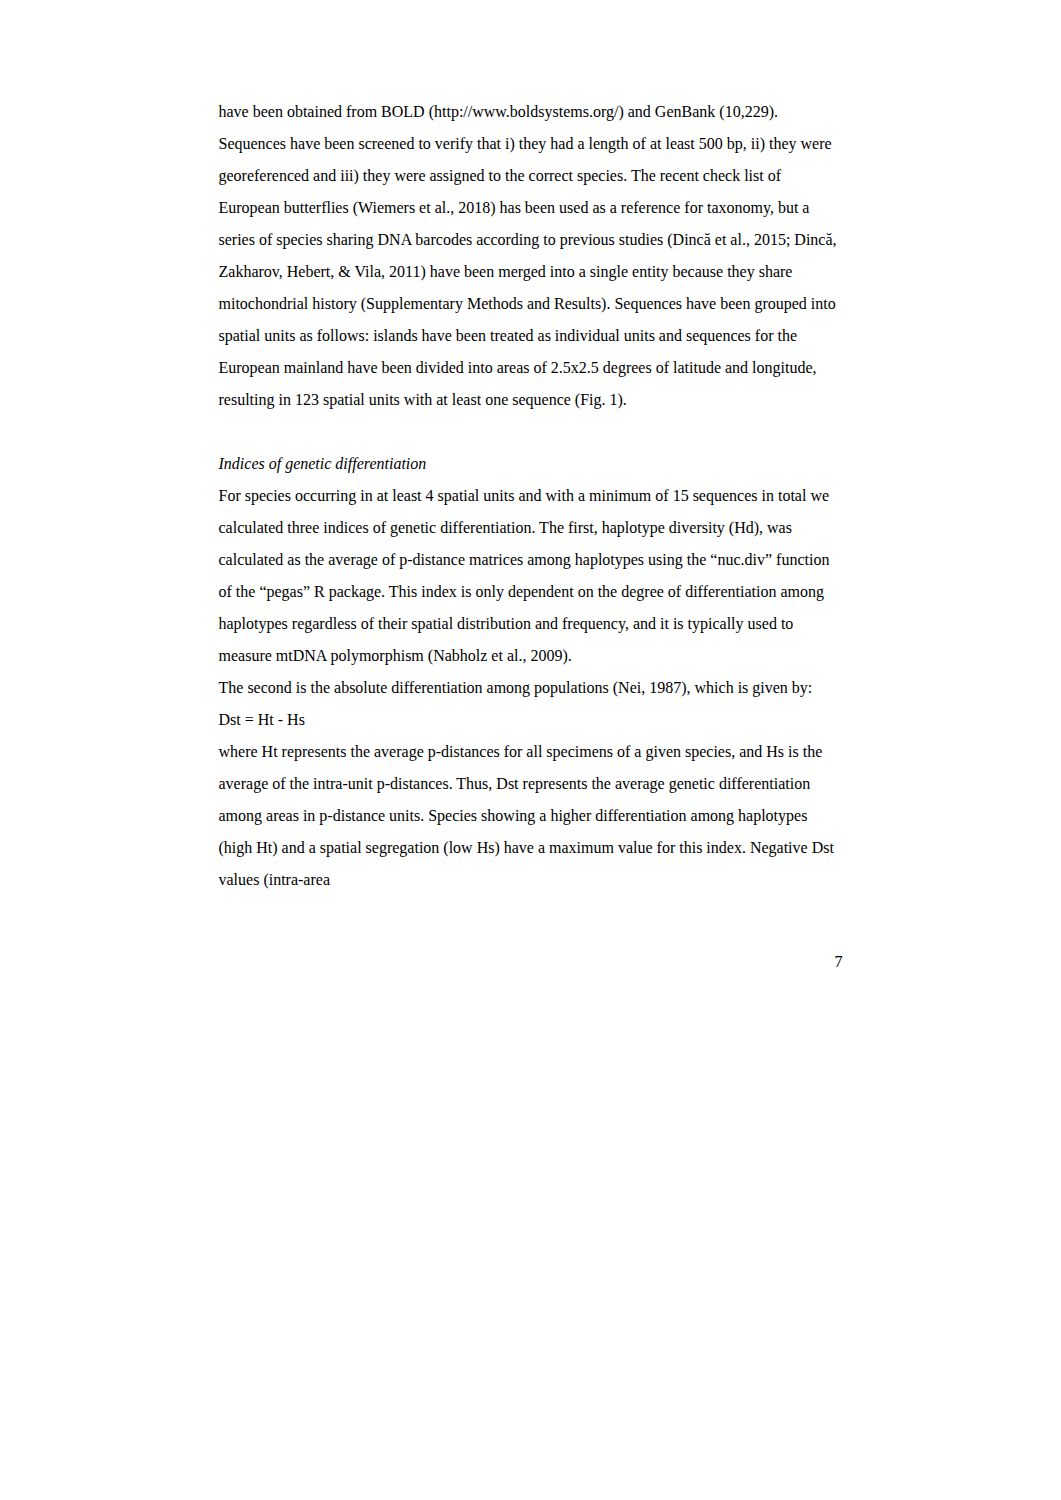have been obtained from BOLD (http://www.boldsystems.org/) and GenBank (10,229). Sequences have been screened to verify that i) they had a length of at least 500 bp, ii) they were georeferenced and iii) they were assigned to the correct species. The recent check list of European butterflies (Wiemers et al., 2018) has been used as a reference for taxonomy, but a series of species sharing DNA barcodes according to previous studies (Dincă et al., 2015; Dincă, Zakharov, Hebert, & Vila, 2011) have been merged into a single entity because they share mitochondrial history (Supplementary Methods and Results). Sequences have been grouped into spatial units as follows: islands have been treated as individual units and sequences for the European mainland have been divided into areas of 2.5x2.5 degrees of latitude and longitude, resulting in 123 spatial units with at least one sequence (Fig. 1).
Indices of genetic differentiation
For species occurring in at least 4 spatial units and with a minimum of 15 sequences in total we calculated three indices of genetic differentiation. The first, haplotype diversity (Hd), was calculated as the average of p-distance matrices among haplotypes using the “nuc.div” function of the “pegas” R package. This index is only dependent on the degree of differentiation among haplotypes regardless of their spatial distribution and frequency, and it is typically used to measure mtDNA polymorphism (Nabholz et al., 2009).
The second is the absolute differentiation among populations (Nei, 1987), which is given by:
Dst = Ht - Hs
where Ht represents the average p-distances for all specimens of a given species, and Hs is the average of the intra-unit p-distances. Thus, Dst represents the average genetic differentiation among areas in p-distance units. Species showing a higher differentiation among haplotypes (high Ht) and a spatial segregation (low Hs) have a maximum value for this index. Negative Dst values (intra-area
7